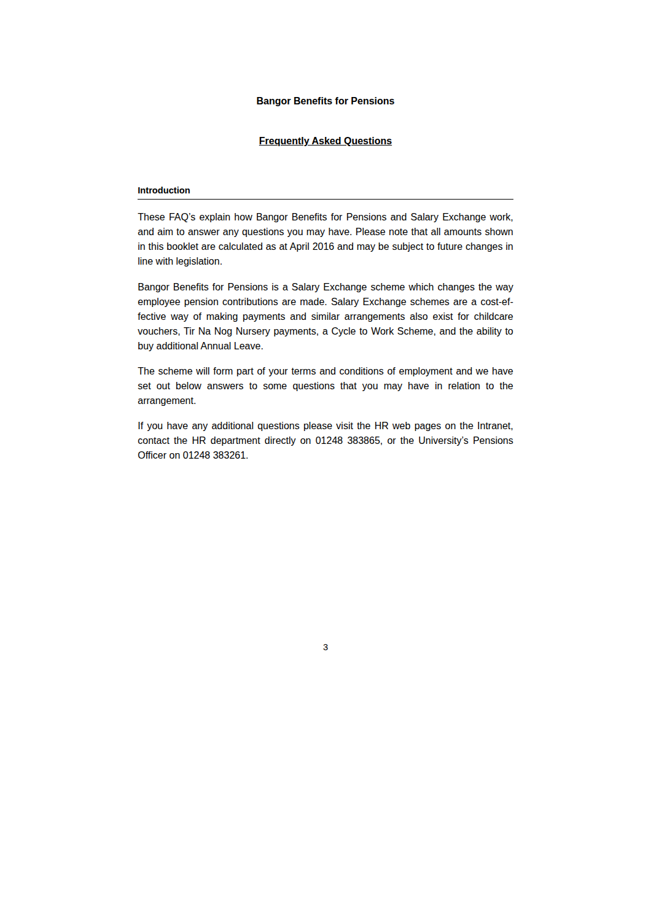Bangor Benefits for Pensions
Frequently Asked Questions
Introduction
These FAQ’s explain how Bangor Benefits for Pensions and Salary Exchange work, and aim to answer any questions you may have. Please note that all amounts shown in this booklet are calculated as at April 2016 and may be subject to future changes in line with legislation.
Bangor Benefits for Pensions is a Salary Exchange scheme which changes the way employee pension contributions are made. Salary Exchange schemes are a cost-effective way of making payments and similar arrangements also exist for childcare vouchers, Tir Na Nog Nursery payments, a Cycle to Work Scheme, and the ability to buy additional Annual Leave.
The scheme will form part of your terms and conditions of employment and we have set out below answers to some questions that you may have in relation to the arrangement.
If you have any additional questions please visit the HR web pages on the Intranet, contact the HR department directly on 01248 383865, or the University’s Pensions Officer on 01248 383261.
3